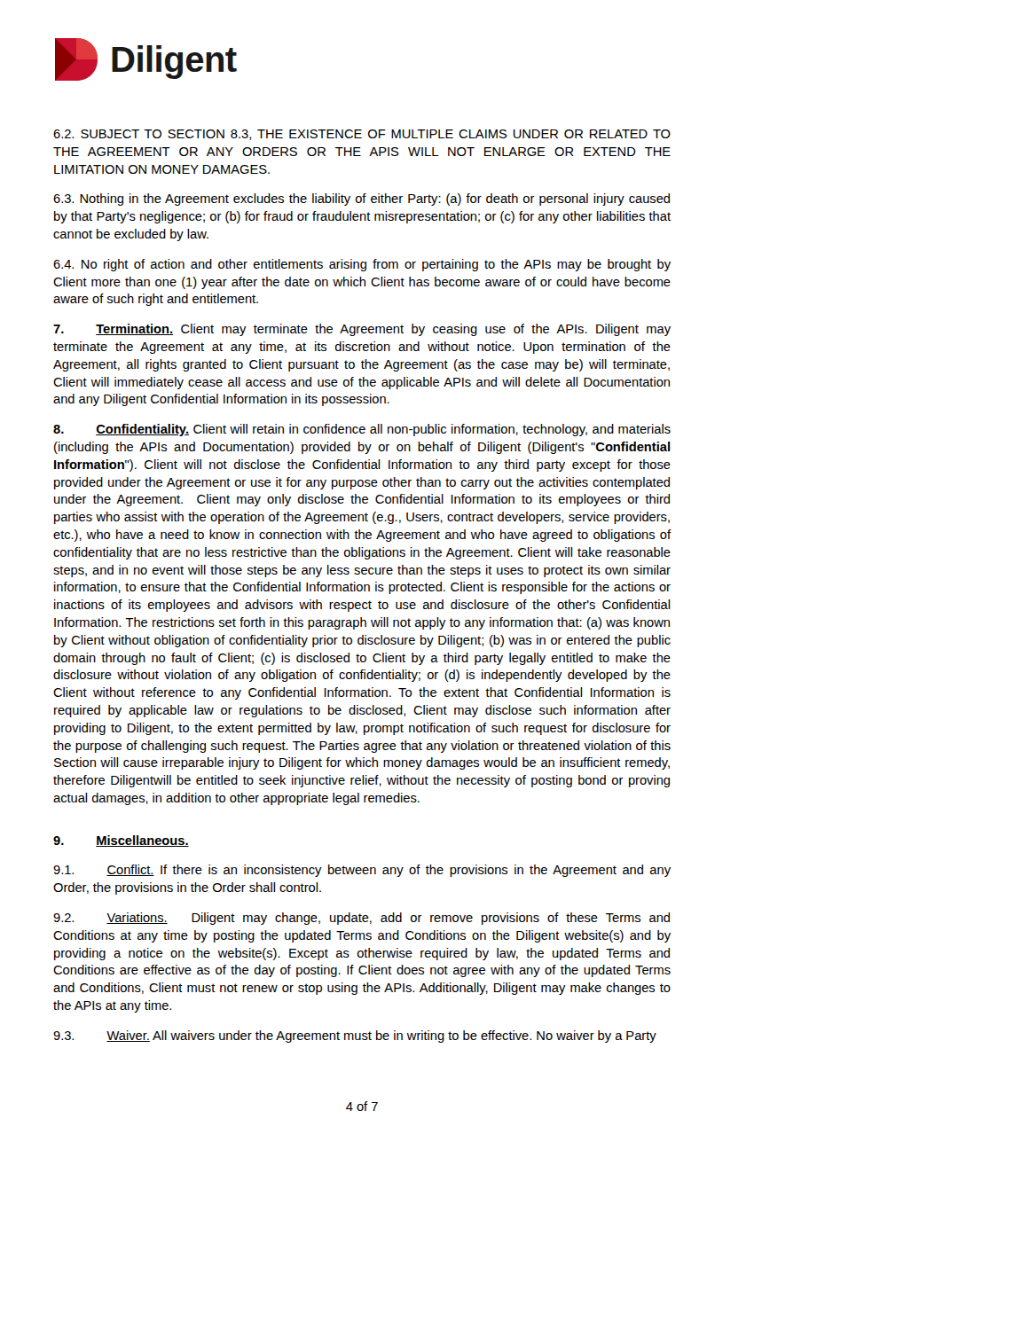Diligent
6.2. SUBJECT TO SECTION 8.3, THE EXISTENCE OF MULTIPLE CLAIMS UNDER OR RELATED TO THE AGREEMENT OR ANY ORDERS OR THE APIS WILL NOT ENLARGE OR EXTEND THE LIMITATION ON MONEY DAMAGES.
6.3. Nothing in the Agreement excludes the liability of either Party: (a) for death or personal injury caused by that Party's negligence; or (b) for fraud or fraudulent misrepresentation; or (c) for any other liabilities that cannot be excluded by law.
6.4. No right of action and other entitlements arising from or pertaining to the APIs may be brought by Client more than one (1) year after the date on which Client has become aware of or could have become aware of such right and entitlement.
7. Termination. Client may terminate the Agreement by ceasing use of the APIs. Diligent may terminate the Agreement at any time, at its discretion and without notice. Upon termination of the Agreement, all rights granted to Client pursuant to the Agreement (as the case may be) will terminate, Client will immediately cease all access and use of the applicable APIs and will delete all Documentation and any Diligent Confidential Information in its possession.
8. Confidentiality. Client will retain in confidence all non-public information, technology, and materials (including the APIs and Documentation) provided by or on behalf of Diligent (Diligent's "Confidential Information"). Client will not disclose the Confidential Information to any third party except for those provided under the Agreement or use it for any purpose other than to carry out the activities contemplated under the Agreement. Client may only disclose the Confidential Information to its employees or third parties who assist with the operation of the Agreement (e.g., Users, contract developers, service providers, etc.), who have a need to know in connection with the Agreement and who have agreed to obligations of confidentiality that are no less restrictive than the obligations in the Agreement. Client will take reasonable steps, and in no event will those steps be any less secure than the steps it uses to protect its own similar information, to ensure that the Confidential Information is protected. Client is responsible for the actions or inactions of its employees and advisors with respect to use and disclosure of the other's Confidential Information. The restrictions set forth in this paragraph will not apply to any information that: (a) was known by Client without obligation of confidentiality prior to disclosure by Diligent; (b) was in or entered the public domain through no fault of Client; (c) is disclosed to Client by a third party legally entitled to make the disclosure without violation of any obligation of confidentiality; or (d) is independently developed by the Client without reference to any Confidential Information. To the extent that Confidential Information is required by applicable law or regulations to be disclosed, Client may disclose such information after providing to Diligent, to the extent permitted by law, prompt notification of such request for disclosure for the purpose of challenging such request. The Parties agree that any violation or threatened violation of this Section will cause irreparable injury to Diligent for which money damages would be an insufficient remedy, therefore Diligentwill be entitled to seek injunctive relief, without the necessity of posting bond or proving actual damages, in addition to other appropriate legal remedies.
9. Miscellaneous.
9.1. Conflict. If there is an inconsistency between any of the provisions in the Agreement and any Order, the provisions in the Order shall control.
9.2. Variations. Diligent may change, update, add or remove provisions of these Terms and Conditions at any time by posting the updated Terms and Conditions on the Diligent website(s) and by providing a notice on the website(s). Except as otherwise required by law, the updated Terms and Conditions are effective as of the day of posting. If Client does not agree with any of the updated Terms and Conditions, Client must not renew or stop using the APIs. Additionally, Diligent may make changes to the APIs at any time.
9.3. Waiver. All waivers under the Agreement must be in writing to be effective. No waiver by a Party
4 of 7